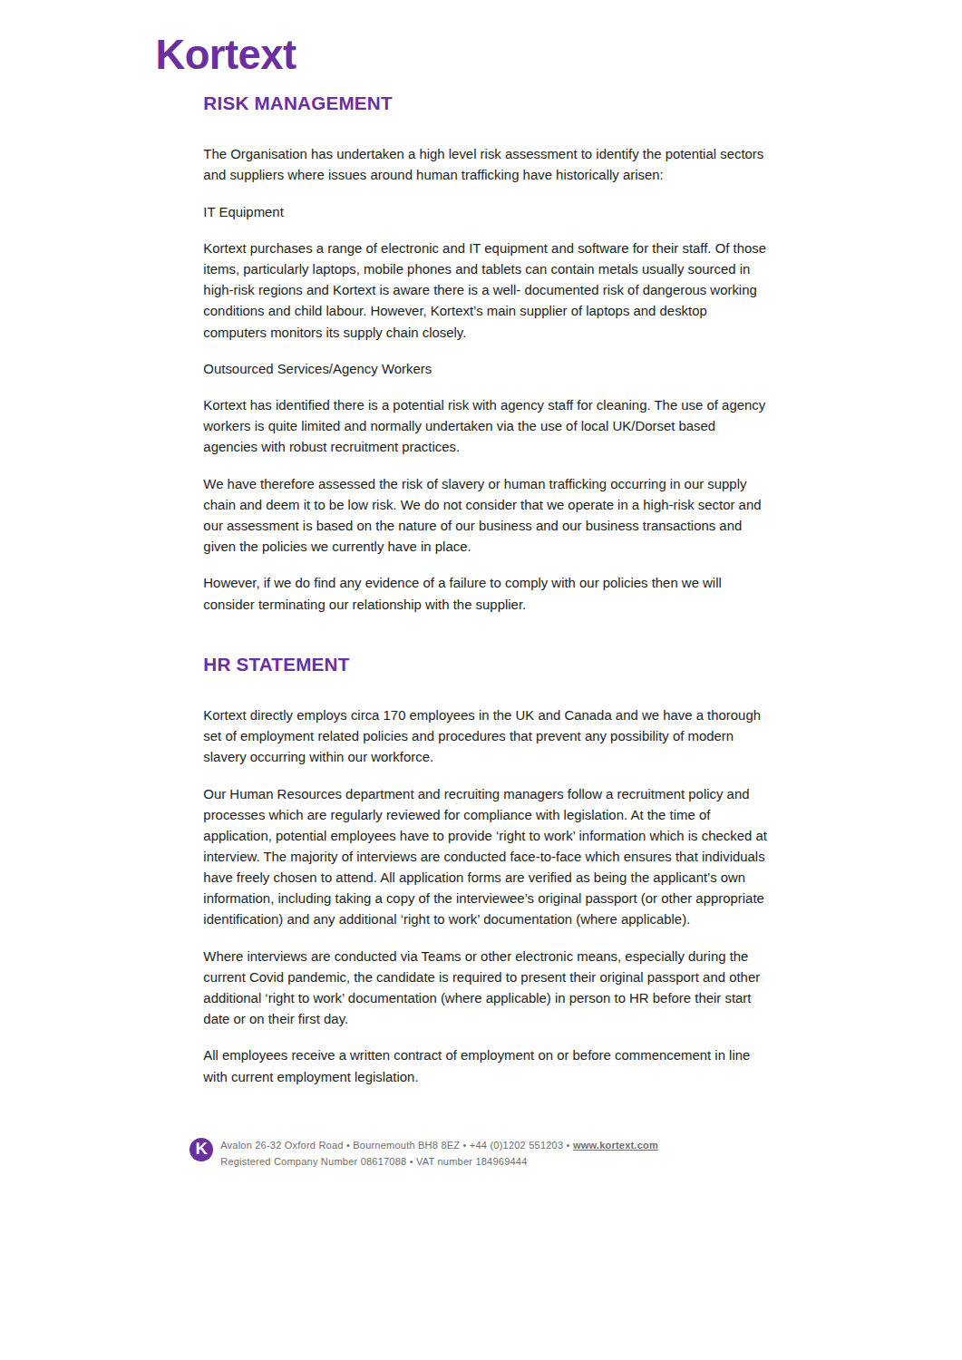Kortext
RISK MANAGEMENT
The Organisation has undertaken a high level risk assessment to identify the potential sectors and suppliers where issues around human trafficking have historically arisen:
IT Equipment
Kortext purchases a range of electronic and IT equipment and software for their staff. Of those items, particularly laptops, mobile phones and tablets can contain metals usually sourced in high-risk regions and Kortext is aware there is a well- documented risk of dangerous working conditions and child labour. However, Kortext’s main supplier of laptops and desktop computers monitors its supply chain closely.
Outsourced Services/Agency Workers
Kortext has identified there is a potential risk with agency staff for cleaning. The use of agency workers is quite limited and normally undertaken via the use of local UK/Dorset based agencies with robust recruitment practices.
We have therefore assessed the risk of slavery or human trafficking occurring in our supply chain and deem it to be low risk. We do not consider that we operate in a high-risk sector and our assessment is based on the nature of our business and our business transactions and given the policies we currently have in place.
However, if we do find any evidence of a failure to comply with our policies then we will consider terminating our relationship with the supplier.
HR STATEMENT
Kortext directly employs circa 170 employees in the UK and Canada and we have a thorough set of employment related policies and procedures that prevent any possibility of modern slavery occurring within our workforce.
Our Human Resources department and recruiting managers follow a recruitment policy and processes which are regularly reviewed for compliance with legislation. At the time of application, potential employees have to provide ‘right to work’ information which is checked at interview. The majority of interviews are conducted face-to-face which ensures that individuals have freely chosen to attend. All application forms are verified as being the applicant’s own information, including taking a copy of the interviewee’s original passport (or other appropriate identification) and any additional ‘right to work’ documentation (where applicable).
Where interviews are conducted via Teams or other electronic means, especially during the current Covid pandemic, the candidate is required to present their original passport and other additional ‘right to work’ documentation (where applicable) in person to HR before their start date or on their first day.
All employees receive a written contract of employment on or before commencement in line with current employment legislation.
K
Avalon 26-32 Oxford Road • Bournemouth BH8 8EZ • +44 (0)1202 551203 • www.kortext.com
Registered Company Number 08617088 • VAT number 184969444